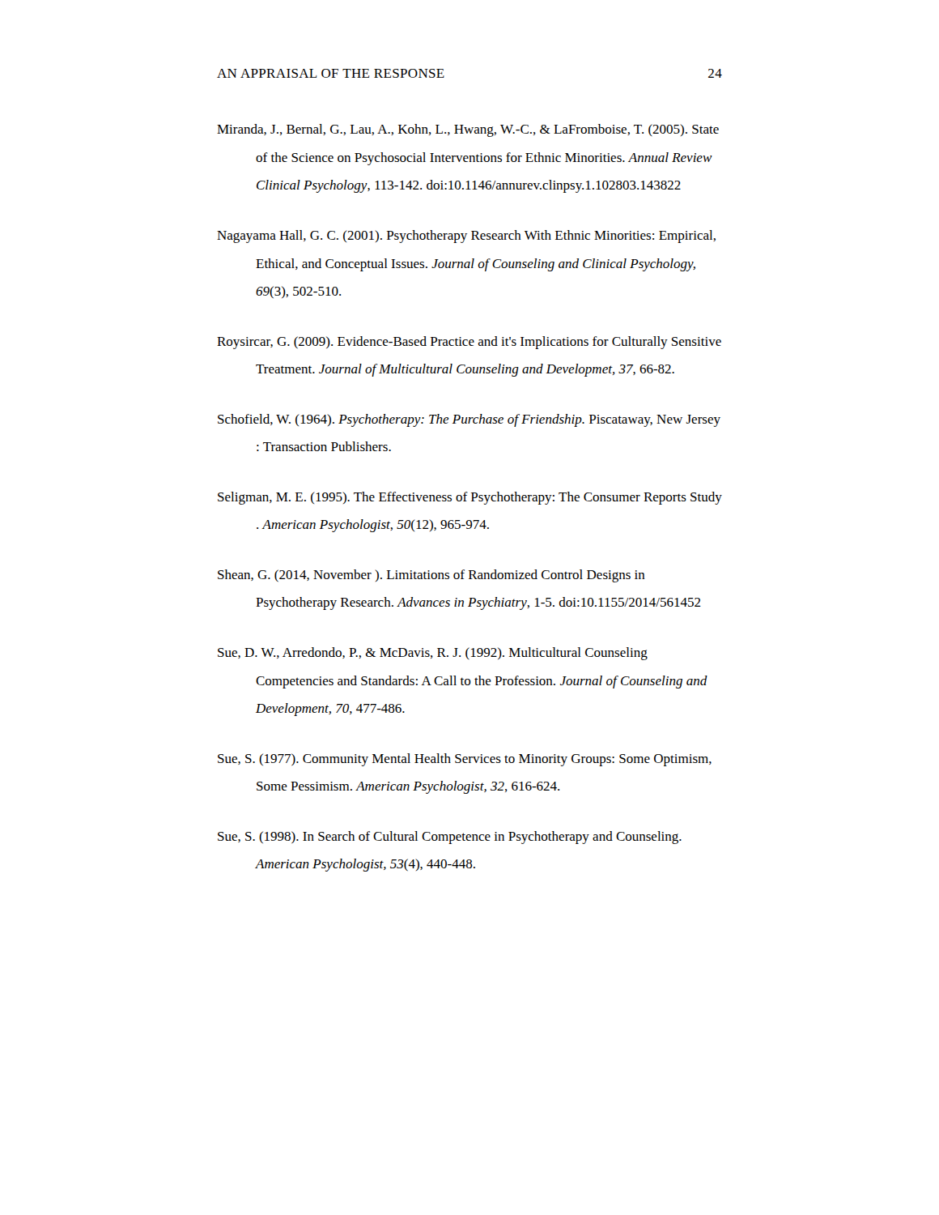An Appraisal of the Response 24
Miranda, J., Bernal, G., Lau, A., Kohn, L., Hwang, W.-C., & LaFromboise, T. (2005). State of the Science on Psychosocial Interventions for Ethnic Minorities. Annual Review Clinical Psychology, 113-142. doi:10.1146/annurev.clinpsy.1.102803.143822
Nagayama Hall, G. C. (2001). Psychotherapy Research With Ethnic Minorities: Empirical, Ethical, and Conceptual Issues. Journal of Counseling and Clinical Psychology, 69(3), 502-510.
Roysircar, G. (2009). Evidence-Based Practice and it's Implications for Culturally Sensitive Treatment. Journal of Multicultural Counseling and Developmet, 37, 66-82.
Schofield, W. (1964). Psychotherapy: The Purchase of Friendship. Piscataway, New Jersey : Transaction Publishers.
Seligman, M. E. (1995). The Effectiveness of Psychotherapy: The Consumer Reports Study . American Psychologist, 50(12), 965-974.
Shean, G. (2014, November ). Limitations of Randomized Control Designs in Psychotherapy Research. Advances in Psychiatry, 1-5. doi:10.1155/2014/561452
Sue, D. W., Arredondo, P., & McDavis, R. J. (1992). Multicultural Counseling Competencies and Standards: A Call to the Profession. Journal of Counseling and Development, 70, 477-486.
Sue, S. (1977). Community Mental Health Services to Minority Groups: Some Optimism, Some Pessimism. American Psychologist, 32, 616-624.
Sue, S. (1998). In Search of Cultural Competence in Psychotherapy and Counseling. American Psychologist, 53(4), 440-448.